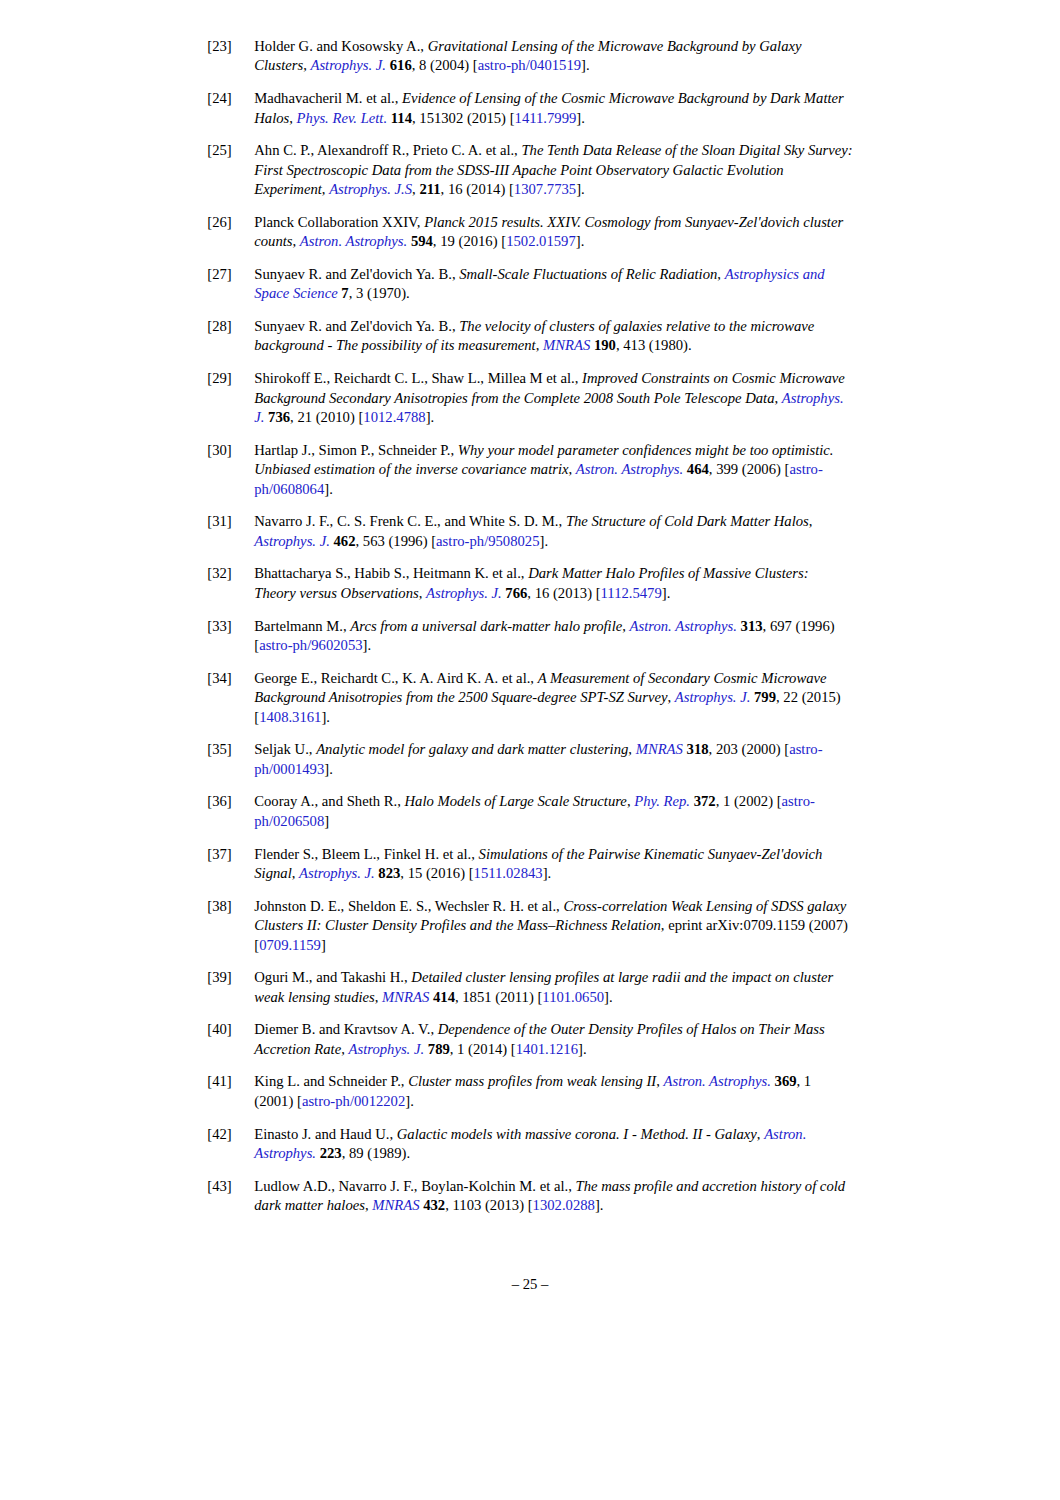[23] Holder G. and Kosowsky A., Gravitational Lensing of the Microwave Background by Galaxy Clusters, Astrophys. J. 616, 8 (2004) [astro-ph/0401519].
[24] Madhavacheril M. et al., Evidence of Lensing of the Cosmic Microwave Background by Dark Matter Halos, Phys. Rev. Lett. 114, 151302 (2015) [1411.7999].
[25] Ahn C. P., Alexandroff R., Prieto C. A. et al., The Tenth Data Release of the Sloan Digital Sky Survey: First Spectroscopic Data from the SDSS-III Apache Point Observatory Galactic Evolution Experiment, Astrophys. J.S, 211, 16 (2014) [1307.7735].
[26] Planck Collaboration XXIV, Planck 2015 results. XXIV. Cosmology from Sunyaev-Zel'dovich cluster counts, Astron. Astrophys. 594, 19 (2016) [1502.01597].
[27] Sunyaev R. and Zel'dovich Ya. B., Small-Scale Fluctuations of Relic Radiation, Astrophysics and Space Science 7, 3 (1970).
[28] Sunyaev R. and Zel'dovich Ya. B., The velocity of clusters of galaxies relative to the microwave background - The possibility of its measurement, MNRAS 190, 413 (1980).
[29] Shirokoff E., Reichardt C. L., Shaw L., Millea M et al., Improved Constraints on Cosmic Microwave Background Secondary Anisotropies from the Complete 2008 South Pole Telescope Data, Astrophys. J. 736, 21 (2010) [1012.4788].
[30] Hartlap J., Simon P., Schneider P., Why your model parameter confidences might be too optimistic. Unbiased estimation of the inverse covariance matrix, Astron. Astrophys. 464, 399 (2006) [astro-ph/0608064].
[31] Navarro J. F., C. S. Frenk C. E., and White S. D. M., The Structure of Cold Dark Matter Halos, Astrophys. J. 462, 563 (1996) [astro-ph/9508025].
[32] Bhattacharya S., Habib S., Heitmann K. et al., Dark Matter Halo Profiles of Massive Clusters: Theory versus Observations, Astrophys. J. 766, 16 (2013) [1112.5479].
[33] Bartelmann M., Arcs from a universal dark-matter halo profile, Astron. Astrophys. 313, 697 (1996) [astro-ph/9602053].
[34] George E., Reichardt C., K. A. Aird K. A. et al., A Measurement of Secondary Cosmic Microwave Background Anisotropies from the 2500 Square-degree SPT-SZ Survey, Astrophys. J. 799, 22 (2015) [1408.3161].
[35] Seljak U., Analytic model for galaxy and dark matter clustering, MNRAS 318, 203 (2000) [astro-ph/0001493].
[36] Cooray A., and Sheth R., Halo Models of Large Scale Structure, Phy. Rep. 372, 1 (2002) [astro-ph/0206508]
[37] Flender S., Bleem L., Finkel H. et al., Simulations of the Pairwise Kinematic Sunyaev-Zel'dovich Signal, Astrophys. J. 823, 15 (2016) [1511.02843].
[38] Johnston D. E., Sheldon E. S., Wechsler R. H. et al., Cross-correlation Weak Lensing of SDSS galaxy Clusters II: Cluster Density Profiles and the Mass–Richness Relation, eprint arXiv:0709.1159 (2007) [0709.1159]
[39] Oguri M., and Takashi H., Detailed cluster lensing profiles at large radii and the impact on cluster weak lensing studies, MNRAS 414, 1851 (2011) [1101.0650].
[40] Diemer B. and Kravtsov A. V., Dependence of the Outer Density Profiles of Halos on Their Mass Accretion Rate, Astrophys. J. 789, 1 (2014) [1401.1216].
[41] King L. and Schneider P., Cluster mass profiles from weak lensing II, Astron. Astrophys. 369, 1 (2001) [astro-ph/0012202].
[42] Einasto J. and Haud U., Galactic models with massive corona. I - Method. II - Galaxy, Astron. Astrophys. 223, 89 (1989).
[43] Ludlow A.D., Navarro J. F., Boylan-Kolchin M. et al., The mass profile and accretion history of cold dark matter haloes, MNRAS 432, 1103 (2013) [1302.0288].
– 25 –